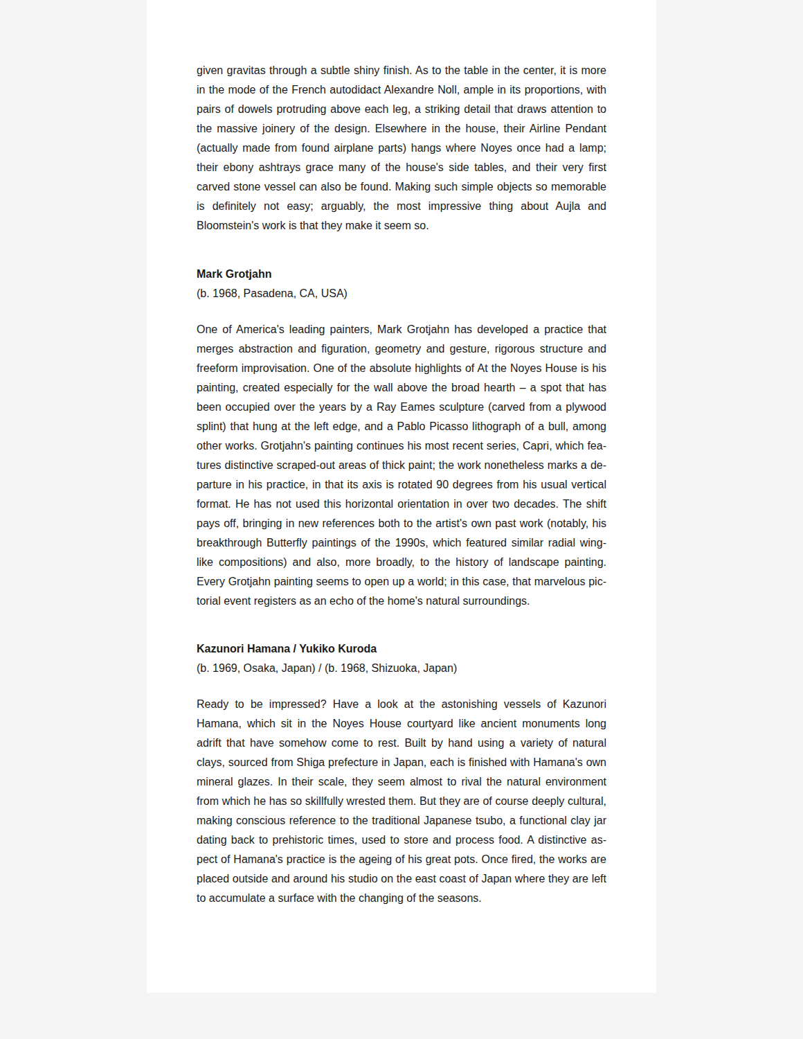given gravitas through a subtle shiny finish. As to the table in the center, it is more in the mode of the French autodidact Alexandre Noll, ample in its proportions, with pairs of dowels protruding above each leg, a striking detail that draws attention to the massive joinery of the design. Elsewhere in the house, their Airline Pendant (actually made from found airplane parts) hangs where Noyes once had a lamp; their ebony ashtrays grace many of the house's side tables, and their very first carved stone vessel can also be found. Making such simple objects so memorable is definitely not easy; arguably, the most impressive thing about Aujla and Bloomstein's work is that they make it seem so.
Mark Grotjahn
(b. 1968, Pasadena, CA, USA)
One of America's leading painters, Mark Grotjahn has developed a practice that merges abstraction and figuration, geometry and gesture, rigorous structure and freeform improvisation. One of the absolute highlights of At the Noyes House is his painting, created especially for the wall above the broad hearth – a spot that has been occupied over the years by a Ray Eames sculpture (carved from a plywood splint) that hung at the left edge, and a Pablo Picasso lithograph of a bull, among other works. Grotjahn's painting continues his most recent series, Capri, which features distinctive scraped-out areas of thick paint; the work nonetheless marks a departure in his practice, in that its axis is rotated 90 degrees from his usual vertical format. He has not used this horizontal orientation in over two decades. The shift pays off, bringing in new references both to the artist's own past work (notably, his breakthrough Butterfly paintings of the 1990s, which featured similar radial wing-like compositions) and also, more broadly, to the history of landscape painting. Every Grotjahn painting seems to open up a world; in this case, that marvelous pictorial event registers as an echo of the home's natural surroundings.
Kazunori Hamana / Yukiko Kuroda
(b. 1969, Osaka, Japan) / (b. 1968, Shizuoka, Japan)
Ready to be impressed? Have a look at the astonishing vessels of Kazunori Hamana, which sit in the Noyes House courtyard like ancient monuments long adrift that have somehow come to rest. Built by hand using a variety of natural clays, sourced from Shiga prefecture in Japan, each is finished with Hamana's own mineral glazes. In their scale, they seem almost to rival the natural environment from which he has so skillfully wrested them. But they are of course deeply cultural, making conscious reference to the traditional Japanese tsubo, a functional clay jar dating back to prehistoric times, used to store and process food. A distinctive aspect of Hamana's practice is the ageing of his great pots. Once fired, the works are placed outside and around his studio on the east coast of Japan where they are left to accumulate a surface with the changing of the seasons.